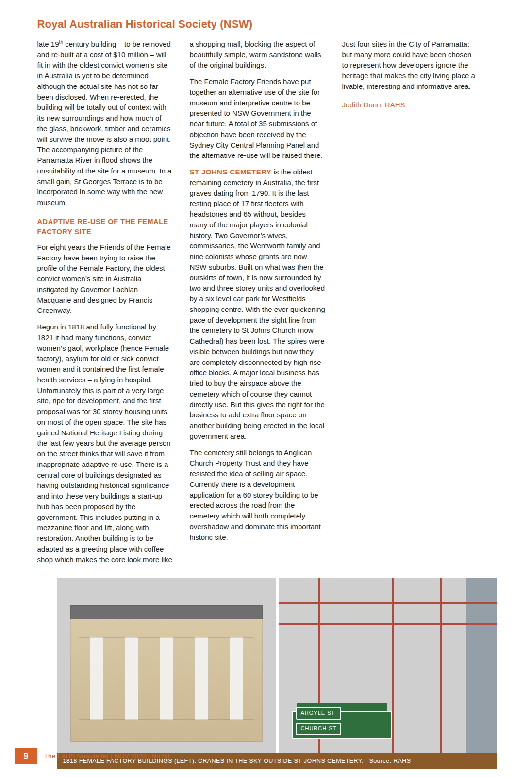Royal Australian Historical Society (NSW)
late 19th century building – to be removed and re-built at a cost of $10 million – will fit in with the oldest convict women’s site in Australia is yet to be determined although the actual site has not so far been disclosed. When re-erected, the building will be totally out of context with its new surroundings and how much of the glass, brickwork, timber and ceramics will survive the move is also a moot point. The accompanying picture of the Parramatta River in flood shows the unsuitability of the site for a museum. In a small gain, St Georges Terrace is to be incorporated in some way with the new museum.
Adaptive re-use of the Female Factory site
For eight years the Friends of the Female Factory have been trying to raise the profile of the Female Factory, the oldest convict women’s site in Australia instigated by Governor Lachlan Macquarie and designed by Francis Greenway.
Begun in 1818 and fully functional by 1821 it had many functions, convict women’s gaol, workplace (hence Female factory), asylum for old or sick convict women and it contained the first female health services – a lying-in hospital. Unfortunately this is part of a very large site, ripe for development, and the first proposal was for 30 storey housing units on most of the open space. The site has gained National Heritage Listing during the last few years but the average person on the street thinks that will save it from inappropriate adaptive re-use. There is a central core of buildings designated as having outstanding historical significance and into these very buildings a start-up hub has been proposed by the government. This includes putting in a mezzanine floor and lift, along with restoration. Another building is to be adapted as a greeting place with coffee shop which makes the core look more like a shopping mall, blocking the aspect of beautifully simple, warm sandstone walls of the original buildings.
The Female Factory Friends have put together an alternative use of the site for museum and interpretive centre to be presented to NSW Government in the near future. A total of 35 submissions of objection have been received by the Sydney City Central Planning Panel and the alternative re-use will be raised there.
St Johns Cemetery is the oldest remaining cemetery in Australia, the first graves dating from 1790. It is the last resting place of 17 first fleeters with headstones and 65 without, besides many of the major players in colonial history. Two Governor’s wives, commissaries, the Wentworth family and nine colonists whose grants are now NSW suburbs. Built on what was then the outskirts of town, it is now surrounded by two and three storey units and overlooked by a six level car park for Westfields shopping centre. With the ever quickening pace of development the sight line from the cemetery to St Johns Church (now Cathedral) has been lost. The spires were visible between buildings but now they are completely disconnected by high rise office blocks. A major local business has tried to buy the airspace above the cemetery which of course they cannot directly use. But this gives the right for the business to add extra floor space on another building being erected in the local government area.
The cemetery still belongs to Anglican Church Property Trust and they have resisted the idea of selling air space. Currently there is a development application for a 60 storey building to be erected across the road from the cemetery which will both completely overshadow and dominate this important historic site.
Just four sites in the City of Parramatta: but many more could have been chosen to represent how developers ignore the heritage that makes the city living place a livable, interesting and informative area.
Judith Dunn, RAHS
Argyle St Church St
1818 Female Factory buildings (left). Cranes in the sky outside St Johns Cemetery. Source: RAHS
9
The FAHS Newsletter | NOV 2020 | No 50